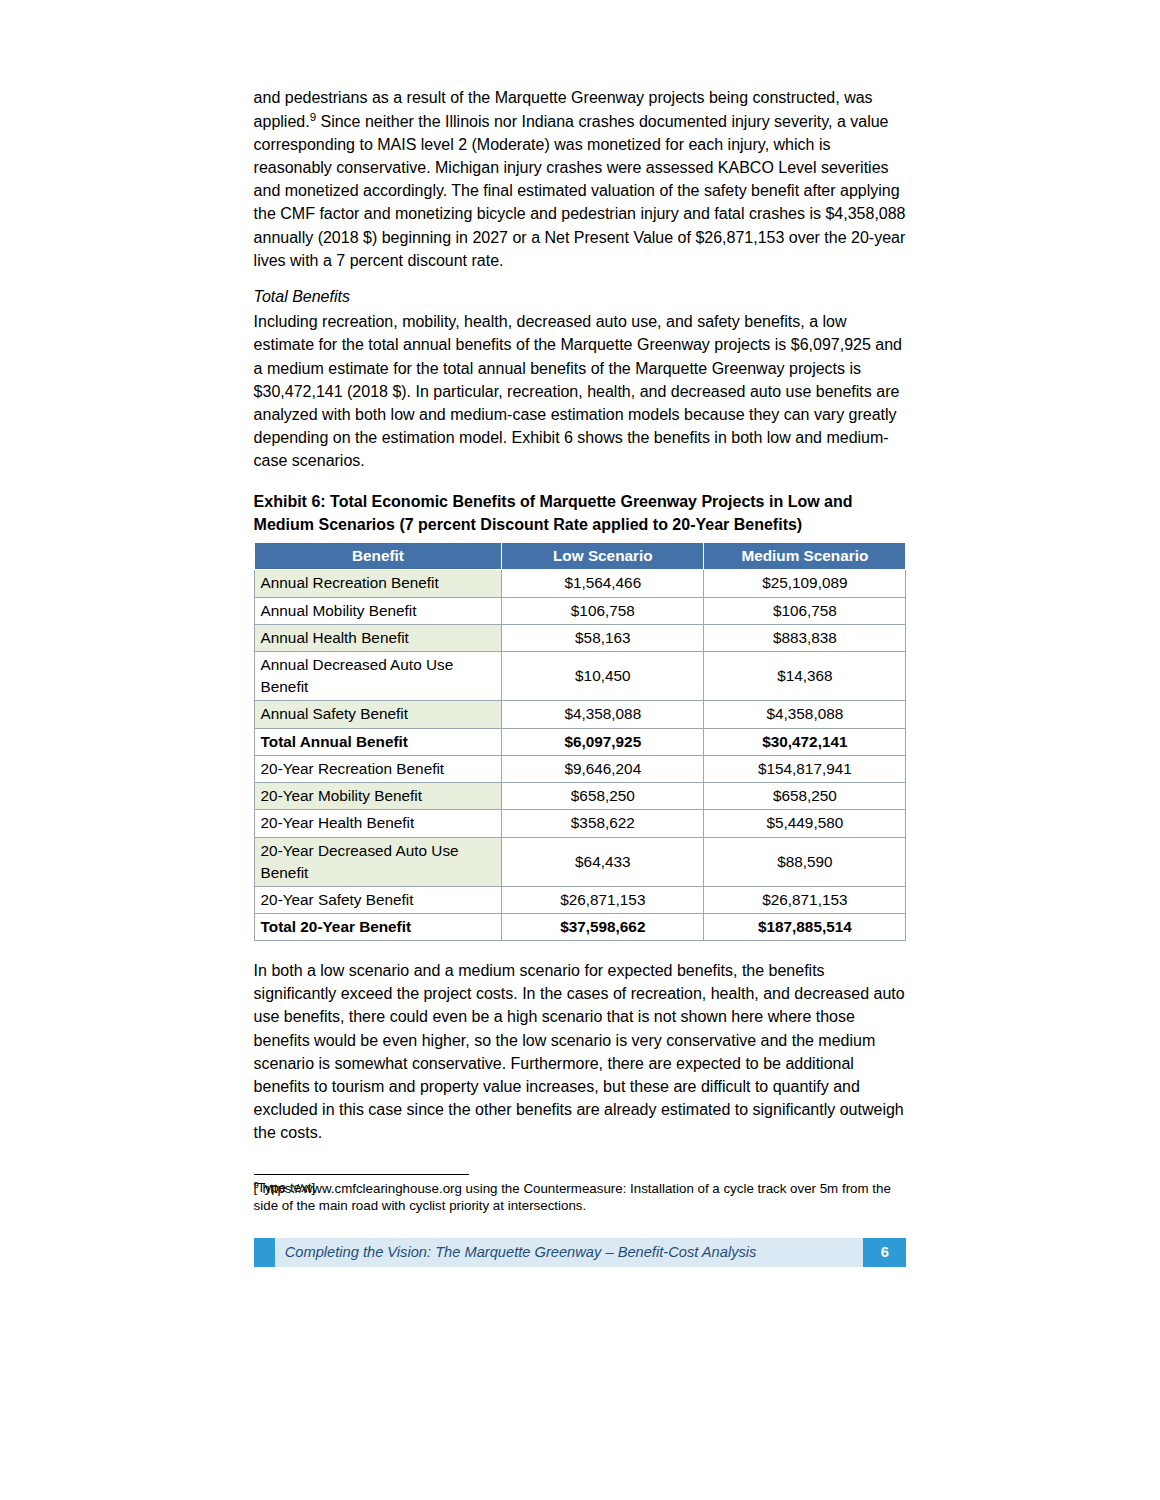and pedestrians as a result of the Marquette Greenway projects being constructed, was applied.9 Since neither the Illinois nor Indiana crashes documented injury severity, a value corresponding to MAIS level 2 (Moderate) was monetized for each injury, which is reasonably conservative. Michigan injury crashes were assessed KABCO Level severities and monetized accordingly. The final estimated valuation of the safety benefit after applying the CMF factor and monetizing bicycle and pedestrian injury and fatal crashes is $4,358,088 annually (2018 $) beginning in 2027 or a Net Present Value of $26,871,153 over the 20-year lives with a 7 percent discount rate.
Total Benefits
Including recreation, mobility, health, decreased auto use, and safety benefits, a low estimate for the total annual benefits of the Marquette Greenway projects is $6,097,925 and a medium estimate for the total annual benefits of the Marquette Greenway projects is $30,472,141 (2018 $). In particular, recreation, health, and decreased auto use benefits are analyzed with both low and medium-case estimation models because they can vary greatly depending on the estimation model. Exhibit 6 shows the benefits in both low and medium-case scenarios.
Exhibit 6: Total Economic Benefits of Marquette Greenway Projects in Low and Medium Scenarios (7 percent Discount Rate applied to 20-Year Benefits)
| Benefit | Low Scenario | Medium Scenario |
| --- | --- | --- |
| Annual Recreation Benefit | $1,564,466 | $25,109,089 |
| Annual Mobility Benefit | $106,758 | $106,758 |
| Annual Health Benefit | $58,163 | $883,838 |
| Annual Decreased Auto Use Benefit | $10,450 | $14,368 |
| Annual Safety Benefit | $4,358,088 | $4,358,088 |
| Total Annual Benefit | $6,097,925 | $30,472,141 |
| 20-Year Recreation Benefit | $9,646,204 | $154,817,941 |
| 20-Year Mobility Benefit | $658,250 | $658,250 |
| 20-Year Health Benefit | $358,622 | $5,449,580 |
| 20-Year Decreased Auto Use Benefit | $64,433 | $88,590 |
| 20-Year Safety Benefit | $26,871,153 | $26,871,153 |
| Total 20-Year Benefit | $37,598,662 | $187,885,514 |
In both a low scenario and a medium scenario for expected benefits, the benefits significantly exceed the project costs. In the cases of recreation, health, and decreased auto use benefits, there could even be a high scenario that is not shown here where those benefits would be even higher, so the low scenario is very conservative and the medium scenario is somewhat conservative. Furthermore, there are expected to be additional benefits to tourism and property value increases, but these are difficult to quantify and excluded in this case since the other benefits are already estimated to significantly outweigh the costs.
[Type text] 9 https://www.cmfclearinghouse.org using the Countermeasure: Installation of a cycle track over 5m from the side of the main road with cyclist priority at intersections.
Completing the Vision: The Marquette Greenway – Benefit-Cost Analysis
6